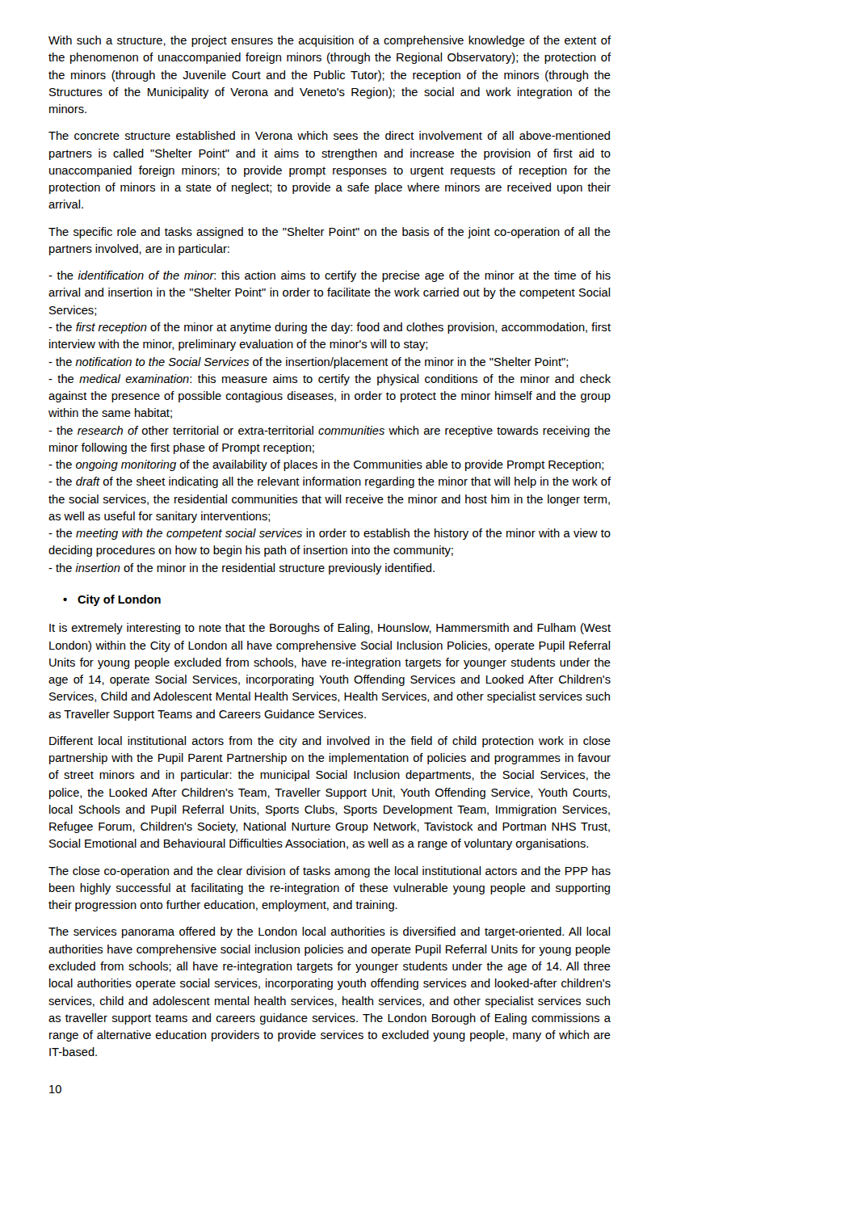With such a structure, the project ensures the acquisition of a comprehensive knowledge of the extent of the phenomenon of unaccompanied foreign minors (through the Regional Observatory); the protection of the minors (through the Juvenile Court and the Public Tutor); the reception of the minors (through the Structures of the Municipality of Verona and Veneto's Region); the social and work integration of the minors.
The concrete structure established in Verona which sees the direct involvement of all above-mentioned partners is called "Shelter Point" and it aims to strengthen and increase the provision of first aid to unaccompanied foreign minors; to provide prompt responses to urgent requests of reception for the protection of minors in a state of neglect; to provide a safe place where minors are received upon their arrival.
The specific role and tasks assigned to the "Shelter Point" on the basis of the joint co-operation of all the partners involved, are in particular:
- the identification of the minor: this action aims to certify the precise age of the minor at the time of his arrival and insertion in the "Shelter Point" in order to facilitate the work carried out by the competent Social Services;
- the first reception of the minor at anytime during the day: food and clothes provision, accommodation, first interview with the minor, preliminary evaluation of the minor's will to stay;
- the notification to the Social Services of the insertion/placement of the minor in the "Shelter Point";
- the medical examination: this measure aims to certify the physical conditions of the minor and check against the presence of possible contagious diseases, in order to protect the minor himself and the group within the same habitat;
- the research of other territorial or extra-territorial communities which are receptive towards receiving the minor following the first phase of Prompt reception;
- the ongoing monitoring of the availability of places in the Communities able to provide Prompt Reception;
- the draft of the sheet indicating all the relevant information regarding the minor that will help in the work of the social services, the residential communities that will receive the minor and host him in the longer term, as well as useful for sanitary interventions;
- the meeting with the competent social services in order to establish the history of the minor with a view to deciding procedures on how to begin his path of insertion into the community;
- the insertion of the minor in the residential structure previously identified.
City of London
It is extremely interesting to note that the Boroughs of Ealing, Hounslow, Hammersmith and Fulham (West London) within the City of London all have comprehensive Social Inclusion Policies, operate Pupil Referral Units for young people excluded from schools, have re-integration targets for younger students under the age of 14, operate Social Services, incorporating Youth Offending Services and Looked After Children's Services, Child and Adolescent Mental Health Services, Health Services, and other specialist services such as Traveller Support Teams and Careers Guidance Services.
Different local institutional actors from the city and involved in the field of child protection work in close partnership with the Pupil Parent Partnership on the implementation of policies and programmes in favour of street minors and in particular: the municipal Social Inclusion departments, the Social Services, the police, the Looked After Children's Team, Traveller Support Unit, Youth Offending Service, Youth Courts, local Schools and Pupil Referral Units, Sports Clubs, Sports Development Team, Immigration Services, Refugee Forum, Children's Society, National Nurture Group Network, Tavistock and Portman NHS Trust, Social Emotional and Behavioural Difficulties Association, as well as a range of voluntary organisations.
The close co-operation and the clear division of tasks among the local institutional actors and the PPP has been highly successful at facilitating the re-integration of these vulnerable young people and supporting their progression onto further education, employment, and training.
The services panorama offered by the London local authorities is diversified and target-oriented. All local authorities have comprehensive social inclusion policies and operate Pupil Referral Units for young people excluded from schools; all have re-integration targets for younger students under the age of 14. All three local authorities operate social services, incorporating youth offending services and looked-after children's services, child and adolescent mental health services, health services, and other specialist services such as traveller support teams and careers guidance services. The London Borough of Ealing commissions a range of alternative education providers to provide services to excluded young people, many of which are IT-based.
10